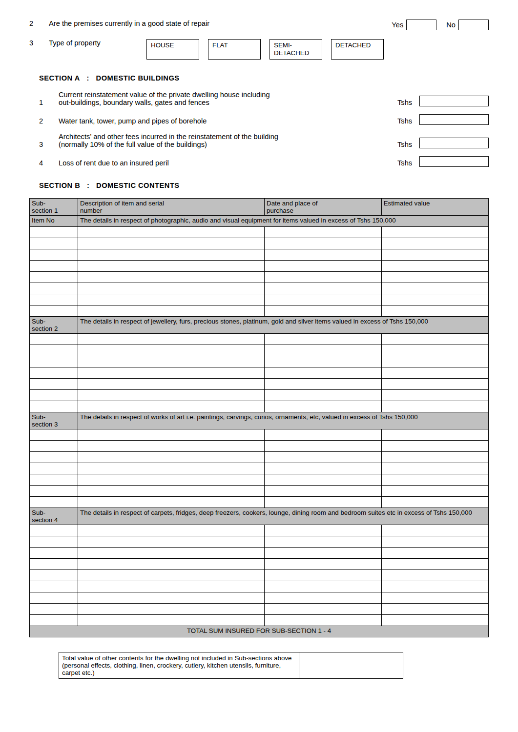2
Are the premises currently in a good state of repair
Yes
No
3
Type of property
HOUSE
FLAT
SEMI-
DETACHED
DETACHED
SECTION A : DOMESTIC BUILDINGS
1
Current reinstatement value of the private dwelling house including
out-buildings, boundary walls, gates and fences
Tshs
2
Water tank, tower, pump and pipes of borehole
Tshs
3
Architects’ and other fees incurred in the reinstatement of the building
(normally 10% of the full value of the buildings)
Tshs
4
Loss of rent due to an insured peril
Tshs
SECTION B : DOMESTIC CONTENTS
| Sub- section 1 | Description of item and serial number | Date and place of purchase | Estimated value |
| --- | --- | --- | --- |
| Item No | The details in respect of photographic, audio and visual equipment for items valued in excess of Tshs 150,000 |
| Sub- section 2 | The details in respect of jewellery, furs, precious stones, platinum, gold and silver items valued in excess of Tshs 150,000 |
| Sub- section 3 | The details in respect of works of art i.e. paintings, carvings, curios, ornaments, etc, valued in excess of Tshs 150,000 |
| Sub- section 4 | The details in respect of carpets, fridges, deep freezers, cookers, lounge, dining room and bedroom suites etc in excess of Tshs 150,000 |
| TOTAL SUM INSURED FOR SUB-SECTION 1 - 4 |
| Total value of other contents for the dwelling not included in Sub-sections above (personal effects, clothing, linen, crockery, cutlery, kitchen utensils, furniture, carpet etc.) | |